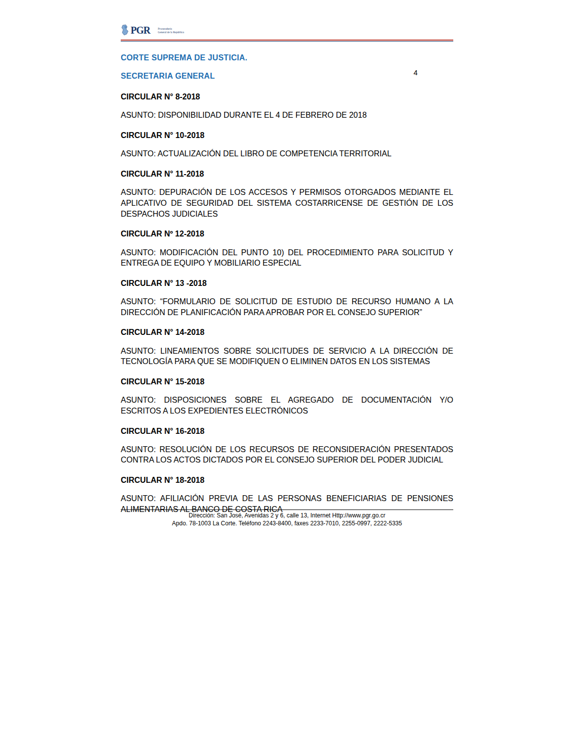PGR Procuraduría General de la República
4
CORTE SUPREMA DE JUSTICIA.
SECRETARIA GENERAL
CIRCULAR N° 8-2018
ASUNTO: DISPONIBILIDAD DURANTE EL 4 DE FEBRERO DE 2018
CIRCULAR N° 10-2018
ASUNTO: ACTUALIZACIÓN DEL LIBRO DE COMPETENCIA TERRITORIAL
CIRCULAR N° 11-2018
ASUNTO: DEPURACIÓN DE LOS ACCESOS Y PERMISOS OTORGADOS MEDIANTE EL APLICATIVO DE SEGURIDAD DEL SISTEMA COSTARRICENSE DE GESTIÓN DE LOS DESPACHOS JUDICIALES
CIRCULAR Nº 12-2018
ASUNTO: MODIFICACIÓN DEL PUNTO 10) DEL PROCEDIMIENTO PARA SOLICITUD Y ENTREGA DE EQUIPO Y MOBILIARIO ESPECIAL
CIRCULAR N° 13 -2018
ASUNTO: “FORMULARIO DE SOLICITUD DE ESTUDIO DE RECURSO HUMANO A LA DIRECCIÓN DE PLANIFICACIÓN PARA APROBAR POR EL CONSEJO SUPERIOR”
CIRCULAR N° 14-2018
ASUNTO: LINEAMIENTOS SOBRE SOLICITUDES DE SERVICIO A LA DIRECCIÓN DE TECNOLOGÍA PARA QUE SE MODIFIQUEN O ELIMINEN DATOS EN LOS SISTEMAS
CIRCULAR N° 15-2018
ASUNTO: DISPOSICIONES SOBRE EL AGREGADO DE DOCUMENTACIÓN Y/O ESCRITOS A LOS EXPEDIENTES ELECTRÓNICOS
CIRCULAR N° 16-2018
ASUNTO: RESOLUCIÓN DE LOS RECURSOS DE RECONSIDERACIÓN PRESENTADOS CONTRA LOS ACTOS DICTADOS POR EL CONSEJO SUPERIOR DEL PODER JUDICIAL
CIRCULAR N° 18-2018
ASUNTO: AFILIACIÓN PREVIA DE LAS PERSONAS BENEFICIARIAS DE PENSIONES ALIMENTARIAS AL BANCO DE COSTA RICA
Dirección: San José, Avenidas 2 y 6, calle 13, Internet Http://www.pgr.go.cr
Apdo. 78-1003 La Corte. Teléfono 2243-8400, faxes 2233-7010, 2255-0997, 2222-5335